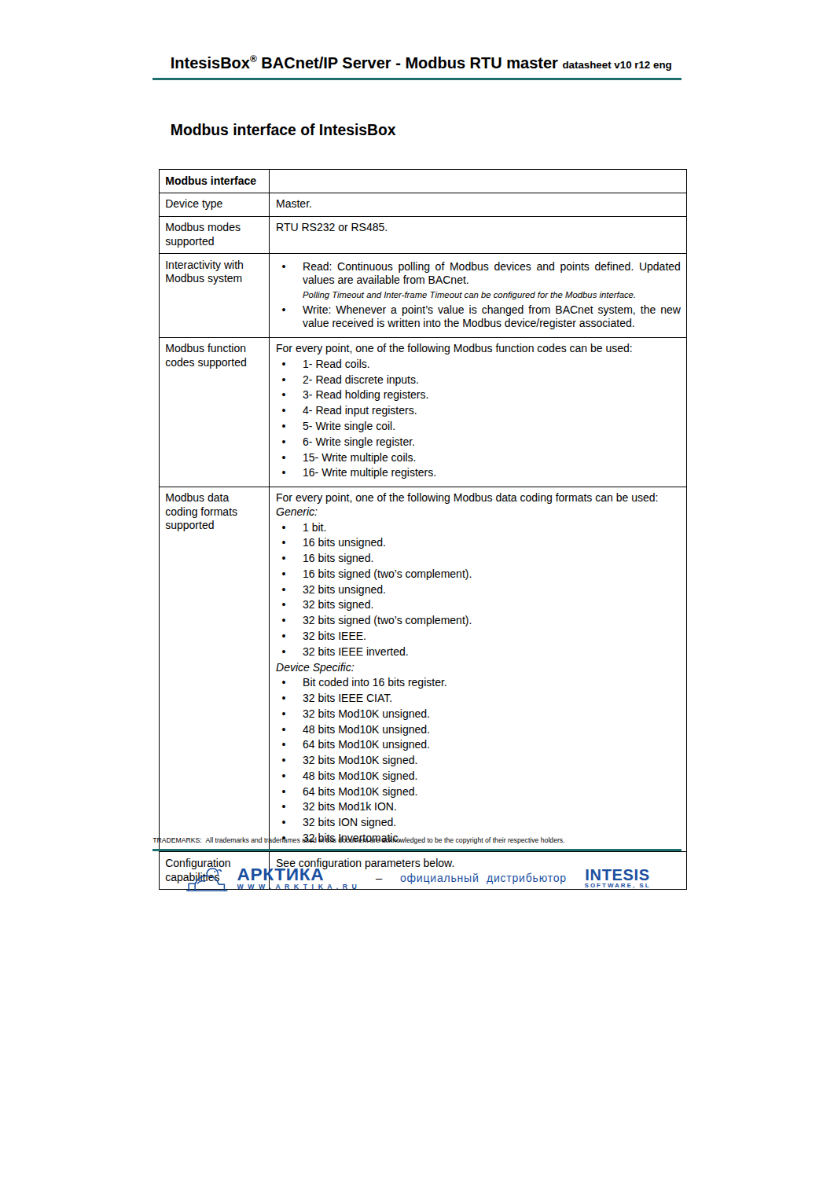IntesisBox® BACnet/IP Server - Modbus RTU master datasheet v10 r12 eng
Modbus interface of IntesisBox
| Modbus interface | |
| Device type | Master. |
| Modbus modes supported | RTU RS232 or RS485. |
| Interactivity with Modbus system | Read: Continuous polling of Modbus devices and points defined. Updated values are available from BACnet. Polling Timeout and Inter-frame Timeout can be configured for the Modbus interface. Write: Whenever a point’s value is changed from BACnet system, the new value received is written into the Modbus device/register associated. |
| Modbus function codes supported | For every point, one of the following Modbus function codes can be used: 1- Read coils. 2- Read discrete inputs. 3- Read holding registers. 4- Read input registers. 5- Write single coil. 6- Write single register. 15- Write multiple coils. 16- Write multiple registers. |
| Modbus data coding formats supported | For every point, one of the following Modbus data coding formats can be used: Generic: 1 bit. 16 bits unsigned. 16 bits signed. 16 bits signed (two’s complement). 32 bits unsigned. 32 bits signed. 32 bits signed (two’s complement). 32 bits IEEE. 32 bits IEEE inverted. Device Specific: Bit coded into 16 bits register. 32 bits IEEE CIAT. 32 bits Mod10K unsigned. 48 bits Mod10K unsigned. 64 bits Mod10K unsigned. 32 bits Mod10K signed. 48 bits Mod10K signed. 64 bits Mod10K signed. 32 bits Mod1k ION. 32 bits ION signed. 32 bits Invertomatic. |
| Configuration capabilities | See configuration parameters below. |
TRADEMARKS: All trademarks and tradenames used in this document are acknowledged to be the copyright of their respective holders.
АРКТИКА
W W W . A R K T I K A . R U
–
официальный дистрибьютор
INTESIS
SOFTWARE, SL